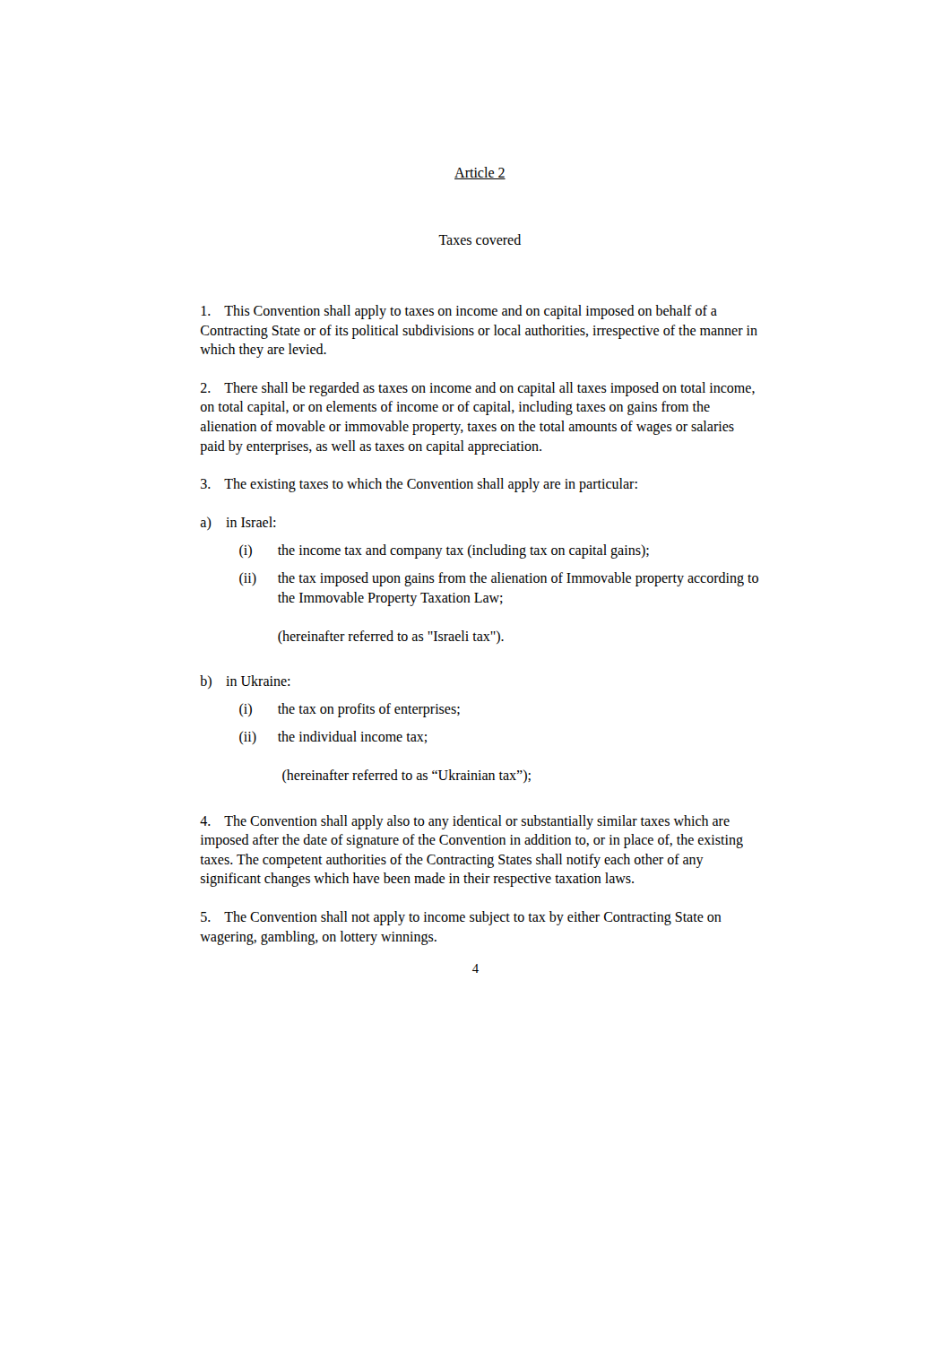Article 2
Taxes covered
1. This Convention shall apply to taxes on income and on capital imposed on behalf of a Contracting State or of its political subdivisions or local authorities, irrespective of the manner in which they are levied.
2. There shall be regarded as taxes on income and on capital all taxes imposed on total income, on total capital, or on elements of income or of capital, including taxes on gains from the alienation of movable or immovable property, taxes on the total amounts of wages or salaries paid by enterprises, as well as taxes on capital appreciation.
3. The existing taxes to which the Convention shall apply are in particular:
a) in Israel:
(i) the income tax and company tax (including tax on capital gains);
(ii) the tax imposed upon gains from the alienation of Immovable property according to the Immovable Property Taxation Law;
(hereinafter referred to as "Israeli tax").
b) in Ukraine:
(i) the tax on profits of enterprises;
(ii) the individual income tax;
(hereinafter referred to as “Ukrainian tax”);
4. The Convention shall apply also to any identical or substantially similar taxes which are imposed after the date of signature of the Convention in addition to, or in place of, the existing taxes. The competent authorities of the Contracting States shall notify each other of any significant changes which have been made in their respective taxation laws.
5. The Convention shall not apply to income subject to tax by either Contracting State on wagering, gambling, on lottery winnings.
4